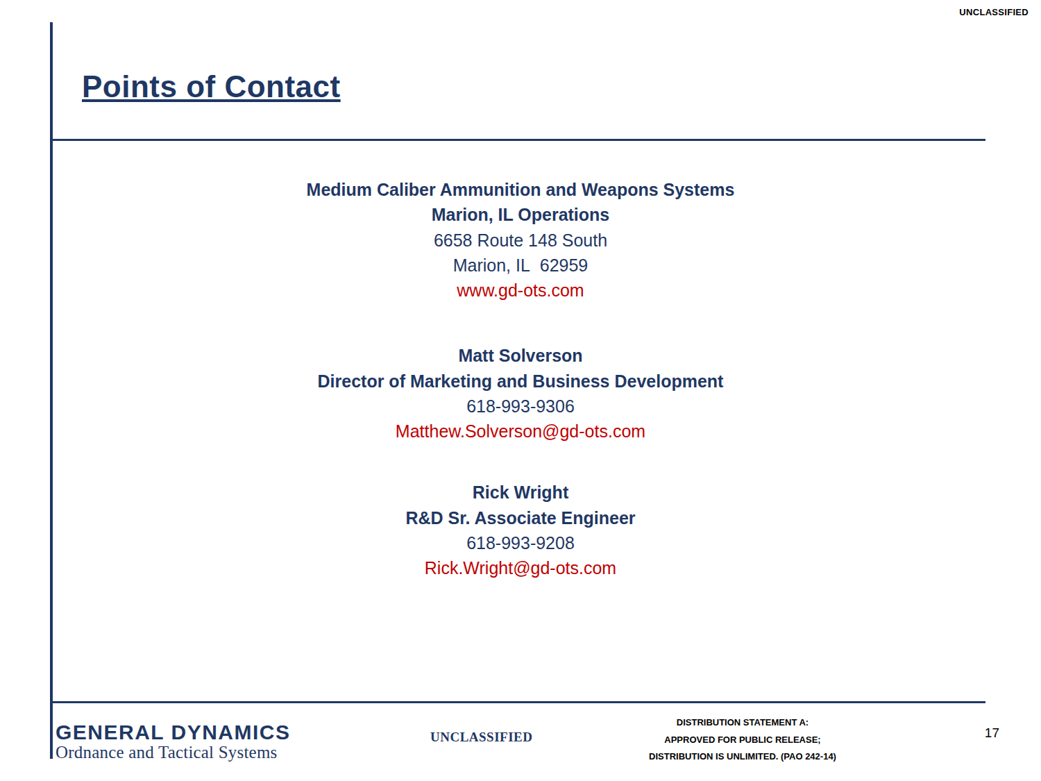UNCLASSIFIED
Points of Contact
Medium Caliber Ammunition and Weapons Systems Marion, IL Operations 6658 Route 148 South Marion, IL 62959 www.gd-ots.com
Matt Solverson Director of Marketing and Business Development 618-993-9306 Matthew.Solverson@gd-ots.com
Rick Wright R&D Sr. Associate Engineer 618-993-9208 Rick.Wright@gd-ots.com
GENERAL DYNAMICS
Ordnance and Tactical Systems
UNCLASSIFIED
DISTRIBUTION STATEMENT A:
APPROVED FOR PUBLIC RELEASE;
DISTRIBUTION IS UNLIMITED. (PAO 242-14)
17